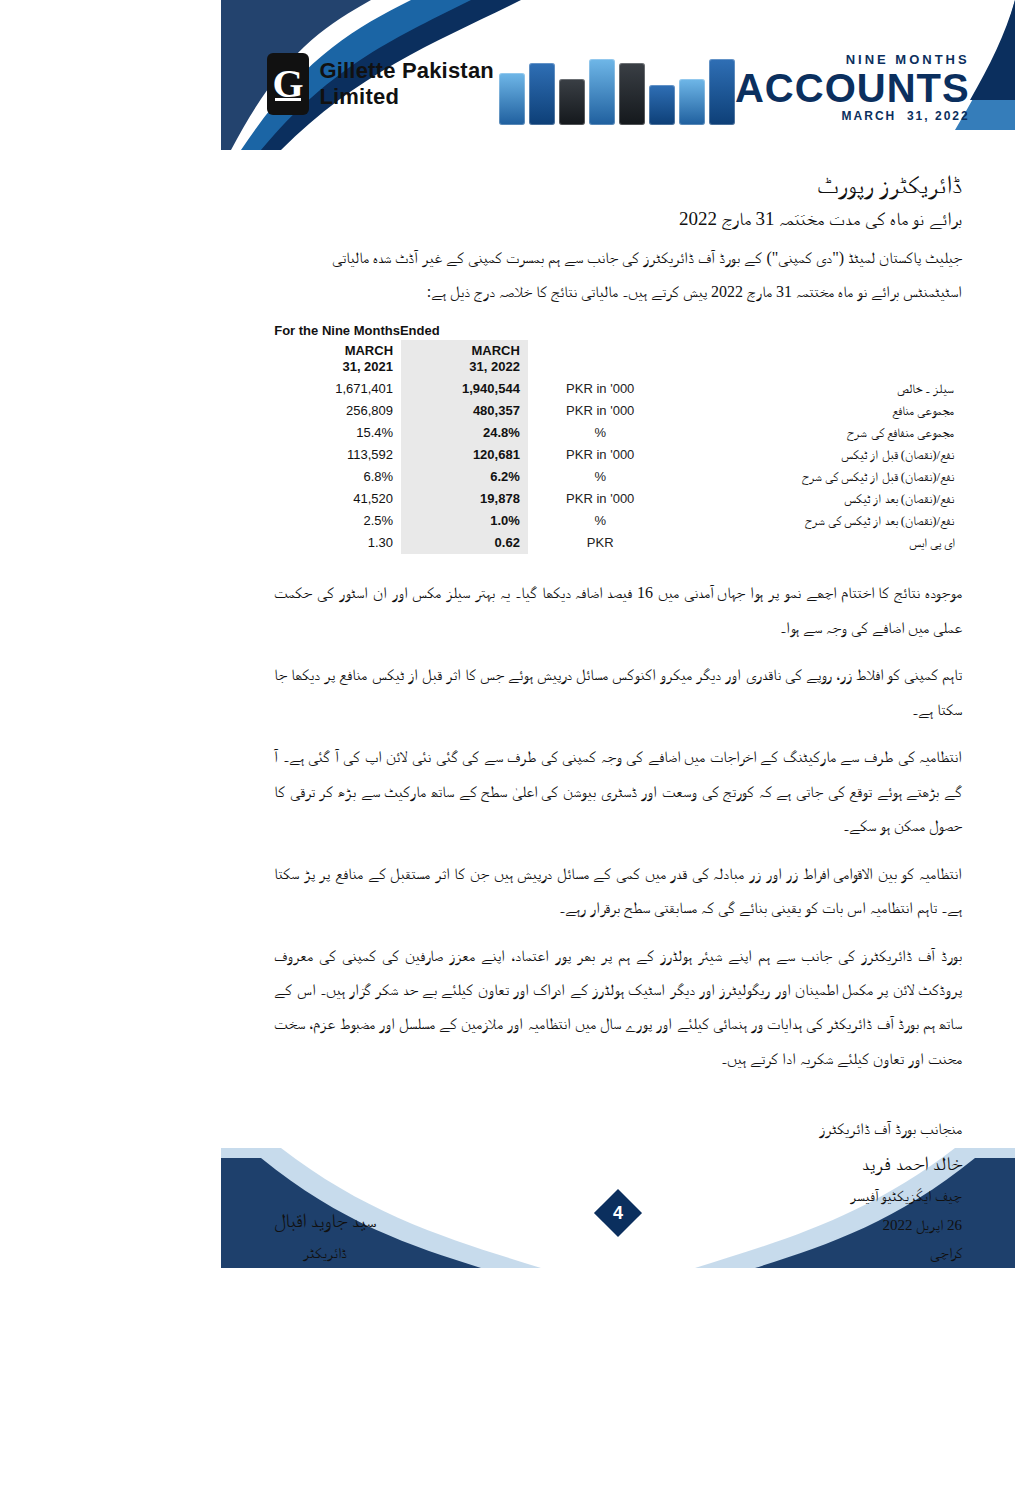G
Gillette Pakistan Limited
NINE MONTHS
ACCOUNTS
MARCH 31, 2022
ڈائریکٹرز رپورٹ
برائے نو ماہ کی مدت مختتمہ 31 مارچ 2022
جیلیٹ پاکستان لمیٹڈ ("دی کمپنی") کے بورڈ آف ڈائریکٹرز کی جانب سے ہم بمسرت کمپنی کے غیر آڈٹ شدہ مالیاتی اسٹیٹمنٹس برائے نو ماہ مختتمہ 31 مارچ 2022 پیش کرتے ہیں۔ مالیاتی نتائج کا خلاصہ درج ذیل ہے:
For the Nine MonthsEnded
| MARCH 31, 2021 | MARCH 31, 2022 | | |
| --- | --- | --- | --- |
| 1,671,401 | 1,940,544 | PKR in '000 | سیلز ۔ خالص |
| 256,809 | 480,357 | PKR in '000 | مجموعی منافع |
| 15.4% | 24.8% | % | مجموعی منفافع کی شرح |
| 113,592 | 120,681 | PKR in '000 | نفع/(نقصان) قبل از ٹیکس |
| 6.8% | 6.2% | % | نفع/(نقصان) قبل از ٹیکس کی شرح |
| 41,520 | 19,878 | PKR in '000 | نفع/(نقصان) بعد از ٹیکس |
| 2.5% | 1.0% | % | نفع/(نقصان) بعد از ٹیکس کی شرح |
| 1.30 | 0.62 | PKR | ای پی ایس |
موجودہ نتائج کا اختتام اچھے نمو پر ہوا جہاں آمدنی میں 16 فیصد اضافہ دیکھا گیا۔ یہ بہتر سیلز مکس اور ان اسٹور کی حکمت عملی میں اضافے کی وجہ سے ہوا۔
تاہم کمپنی کو افلاط زر، روپے کی ناقدری اور دیگر میکرو اکنوکس مسائل درپیش ہوئے جس کا اثر قبل از ٹیکس منافع پر دیکھا جا سکتا ہے۔
انتظامیہ کی طرف سے مارکیٹنگ کے اخراجات میں اضافے کی وجہ کمپنی کی طرف سے کی گئی نئی لائن اپ کی آ گئی ہے۔ آ گے بڑھتے ہوئے توقع کی جاتی ہے کہ کورتج کی وسعت اور ڈسٹری بیوشن کی اعلیٰ سطح کے ساتھ مارکیٹ سے بڑھ کر ترقی کا حصول ممکن ہو سکے۔
انتظامیہ کو بین الاقوامی افراط زر اور زر مبادلہ کی قدر میں کمی کے مسائل درپیش ہیں جن کا اثر مستقبل کے منافع پر پڑ سکتا ہے۔ تاہم انتظامیہ اس بات کو یقینی بنائے گی کہ مسابقتی سطح برقرار رہے۔
بورڈ آف ڈائریکٹرز کی جانب سے ہم اپنے شیئر ہولڈرز کے ہم پر بھر پور اعتماد، اپنے معزز صارفین کی کمپنی کی معروف پروڈکٹ لائن پر مکمل اطمینان اور ریگولیٹرز اور دیگر اسٹیک ہولڈرز کے ادراک اور تعاون کیلئے بے حد شکر گزار ہیں۔ اس کے ساتھ ہم بورڈ آف ڈائریکٹر کی ہدایات ور ہنمائی کیلئے اور پورے سال میں انتظامیہ اور ملازمین کے مسلسل اور مضبوط عزم، سخت محنت اور تعاون کیلئے شکریہ ادا کرتے ہیں۔
منجانب بورڈ آف ڈائریکٹرز
خالد احمد فرید
چیف ایگزیکٹیو آفیسر
26 اپریل 2022
کراچی
سید جاوید اقبال
ڈائریکٹر
4